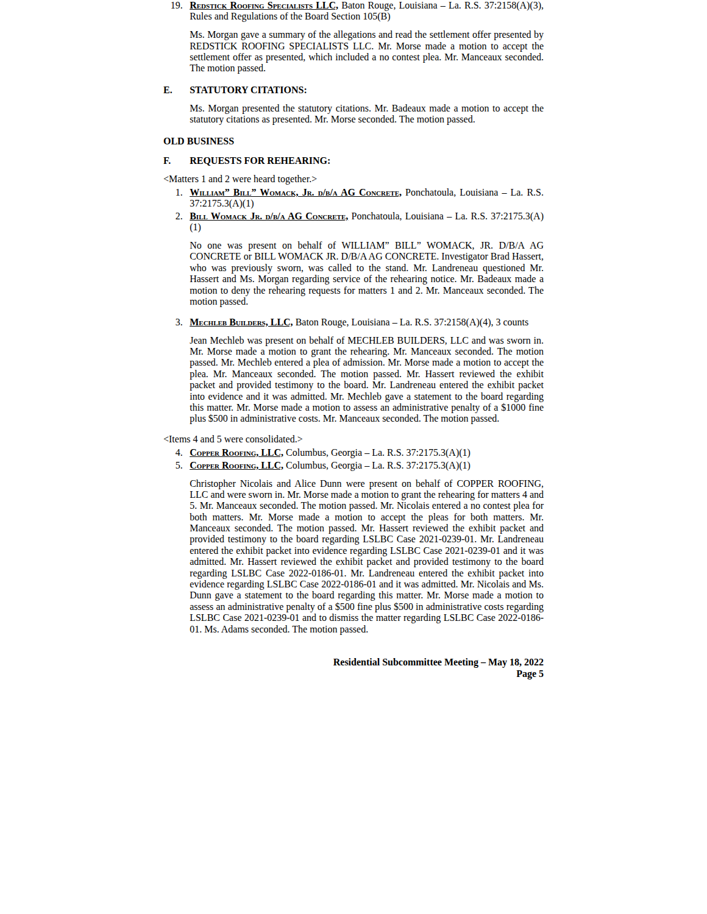19.
Redstick Roofing Specialists LLC, Baton Rouge, Louisiana – La. R.S. 37:2158(A)(3), Rules and Regulations of the Board Section 105(B)
Ms. Morgan gave a summary of the allegations and read the settlement offer presented by REDSTICK ROOFING SPECIALISTS LLC. Mr. Morse made a motion to accept the settlement offer as presented, which included a no contest plea. Mr. Manceaux seconded. The motion passed.
E.
STATUTORY CITATIONS:
Ms. Morgan presented the statutory citations. Mr. Badeaux made a motion to accept the statutory citations as presented. Mr. Morse seconded. The motion passed.
OLD BUSINESS
F.
REQUESTS FOR REHEARING:
<Matters 1 and 2 were heard together.>
1.
William” Bill” Womack, Jr. d/b/a AG Concrete, Ponchatoula, Louisiana – La. R.S. 37:2175.3(A)(1)
2.
Bill Womack Jr. d/b/a AG Concrete, Ponchatoula, Louisiana – La. R.S. 37:2175.3(A)(1)
No one was present on behalf of WILLIAM” BILL” WOMACK, JR. D/B/A AG CONCRETE or BILL WOMACK JR. D/B/A AG CONCRETE. Investigator Brad Hassert, who was previously sworn, was called to the stand. Mr. Landreneau questioned Mr. Hassert and Ms. Morgan regarding service of the rehearing notice. Mr. Badeaux made a motion to deny the rehearing requests for matters 1 and 2. Mr. Manceaux seconded. The motion passed.
3.
Mechleb Builders, LLC, Baton Rouge, Louisiana – La. R.S. 37:2158(A)(4), 3 counts
Jean Mechleb was present on behalf of MECHLEB BUILDERS, LLC and was sworn in. Mr. Morse made a motion to grant the rehearing. Mr. Manceaux seconded. The motion passed. Mr. Mechleb entered a plea of admission. Mr. Morse made a motion to accept the plea. Mr. Manceaux seconded. The motion passed. Mr. Hassert reviewed the exhibit packet and provided testimony to the board. Mr. Landreneau entered the exhibit packet into evidence and it was admitted. Mr. Mechleb gave a statement to the board regarding this matter. Mr. Morse made a motion to assess an administrative penalty of a $1000 fine plus $500 in administrative costs. Mr. Manceaux seconded. The motion passed.
<Items 4 and 5 were consolidated.>
4.
Copper Roofing, LLC, Columbus, Georgia – La. R.S. 37:2175.3(A)(1)
5.
Copper Roofing, LLC, Columbus, Georgia – La. R.S. 37:2175.3(A)(1)
Christopher Nicolais and Alice Dunn were present on behalf of COPPER ROOFING, LLC and were sworn in. Mr. Morse made a motion to grant the rehearing for matters 4 and 5. Mr. Manceaux seconded. The motion passed. Mr. Nicolais entered a no contest plea for both matters. Mr. Morse made a motion to accept the pleas for both matters. Mr. Manceaux seconded. The motion passed. Mr. Hassert reviewed the exhibit packet and provided testimony to the board regarding LSLBC Case 2021-0239-01. Mr. Landreneau entered the exhibit packet into evidence regarding LSLBC Case 2021-0239-01 and it was admitted. Mr. Hassert reviewed the exhibit packet and provided testimony to the board regarding LSLBC Case 2022-0186-01. Mr. Landreneau entered the exhibit packet into evidence regarding LSLBC Case 2022-0186-01 and it was admitted. Mr. Nicolais and Ms. Dunn gave a statement to the board regarding this matter. Mr. Morse made a motion to assess an administrative penalty of a $500 fine plus $500 in administrative costs regarding LSLBC Case 2021-0239-01 and to dismiss the matter regarding LSLBC Case 2022-0186-01. Ms. Adams seconded. The motion passed.
Residential Subcommittee Meeting – May 18, 2022
Page 5